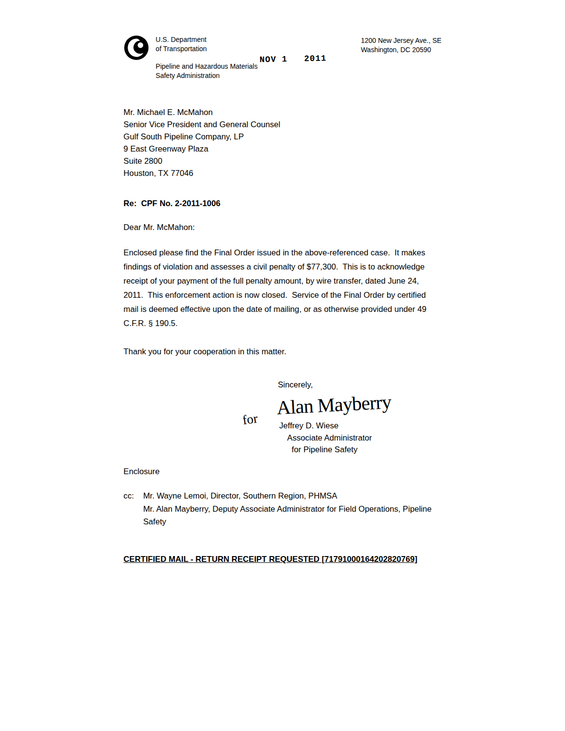U.S. Department
of Transportation
Pipeline and Hazardous Materials
Safety Administration
NOV 1 2011
1200 New Jersey Ave., SE
Washington, DC 20590
Mr. Michael E. McMahon
Senior Vice President and General Counsel
Gulf South Pipeline Company, LP
9 East Greenway Plaza
Suite 2800
Houston, TX 77046
Re: CPF No. 2-2011-1006
Dear Mr. McMahon:
Enclosed please find the Final Order issued in the above-referenced case. It makes findings of violation and assesses a civil penalty of $77,300. This is to acknowledge receipt of your payment of the full penalty amount, by wire transfer, dated June 24, 2011. This enforcement action is now closed. Service of the Final Order by certified mail is deemed effective upon the date of mailing, or as otherwise provided under 49 C.F.R. § 190.5.
Thank you for your cooperation in this matter.
Sincerely,
for
Alan Mayberry
Jeffrey D. Wiese
Associate Administrator
for Pipeline Safety
Enclosure
cc:
Mr. Wayne Lemoi, Director, Southern Region, PHMSA
Mr. Alan Mayberry, Deputy Associate Administrator for Field Operations, Pipeline Safety
CERTIFIED MAIL - RETURN RECEIPT REQUESTED [71791000164202820769]